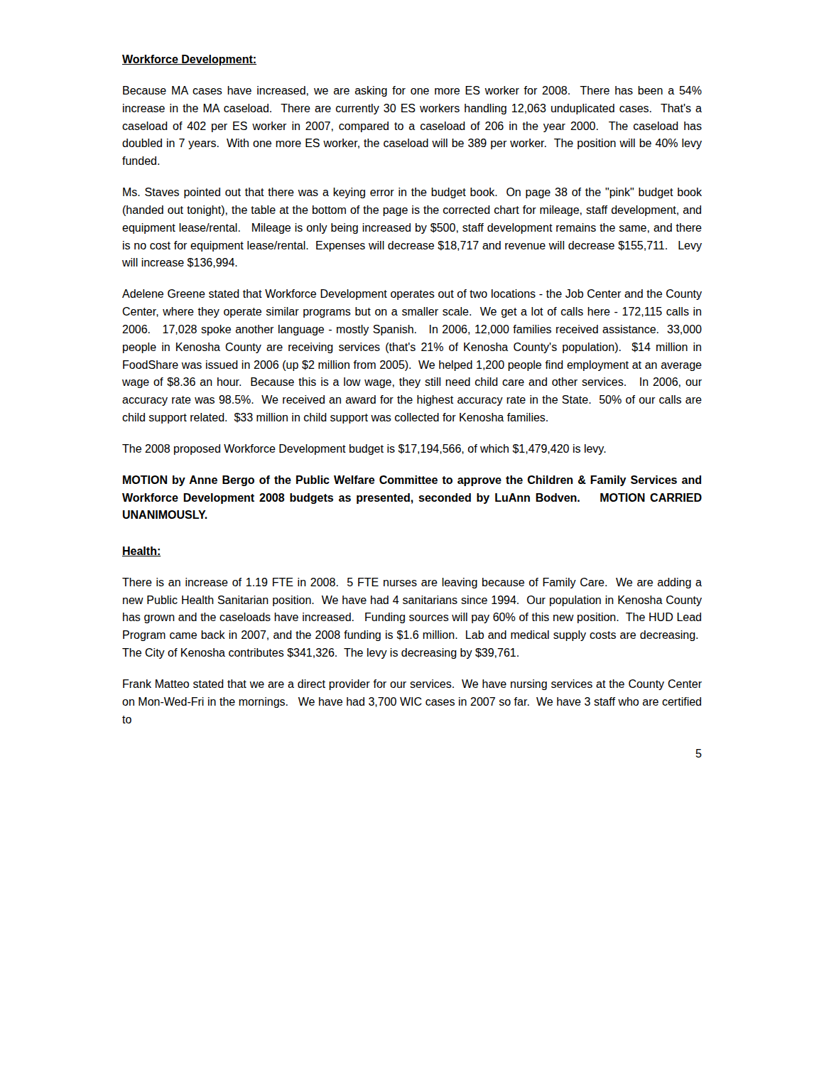Workforce Development:
Because MA cases have increased, we are asking for one more ES worker for 2008. There has been a 54% increase in the MA caseload. There are currently 30 ES workers handling 12,063 unduplicated cases. That's a caseload of 402 per ES worker in 2007, compared to a caseload of 206 in the year 2000. The caseload has doubled in 7 years. With one more ES worker, the caseload will be 389 per worker. The position will be 40% levy funded.
Ms. Staves pointed out that there was a keying error in the budget book. On page 38 of the "pink" budget book (handed out tonight), the table at the bottom of the page is the corrected chart for mileage, staff development, and equipment lease/rental. Mileage is only being increased by $500, staff development remains the same, and there is no cost for equipment lease/rental. Expenses will decrease $18,717 and revenue will decrease $155,711. Levy will increase $136,994.
Adelene Greene stated that Workforce Development operates out of two locations - the Job Center and the County Center, where they operate similar programs but on a smaller scale. We get a lot of calls here - 172,115 calls in 2006. 17,028 spoke another language - mostly Spanish. In 2006, 12,000 families received assistance. 33,000 people in Kenosha County are receiving services (that's 21% of Kenosha County's population). $14 million in FoodShare was issued in 2006 (up $2 million from 2005). We helped 1,200 people find employment at an average wage of $8.36 an hour. Because this is a low wage, they still need child care and other services. In 2006, our accuracy rate was 98.5%. We received an award for the highest accuracy rate in the State. 50% of our calls are child support related. $33 million in child support was collected for Kenosha families.
The 2008 proposed Workforce Development budget is $17,194,566, of which $1,479,420 is levy.
MOTION by Anne Bergo of the Public Welfare Committee to approve the Children & Family Services and Workforce Development 2008 budgets as presented, seconded by LuAnn Bodven. MOTION CARRIED UNANIMOUSLY.
Health:
There is an increase of 1.19 FTE in 2008. 5 FTE nurses are leaving because of Family Care. We are adding a new Public Health Sanitarian position. We have had 4 sanitarians since 1994. Our population in Kenosha County has grown and the caseloads have increased. Funding sources will pay 60% of this new position. The HUD Lead Program came back in 2007, and the 2008 funding is $1.6 million. Lab and medical supply costs are decreasing. The City of Kenosha contributes $341,326. The levy is decreasing by $39,761.
Frank Matteo stated that we are a direct provider for our services. We have nursing services at the County Center on Mon-Wed-Fri in the mornings. We have had 3,700 WIC cases in 2007 so far. We have 3 staff who are certified to
5